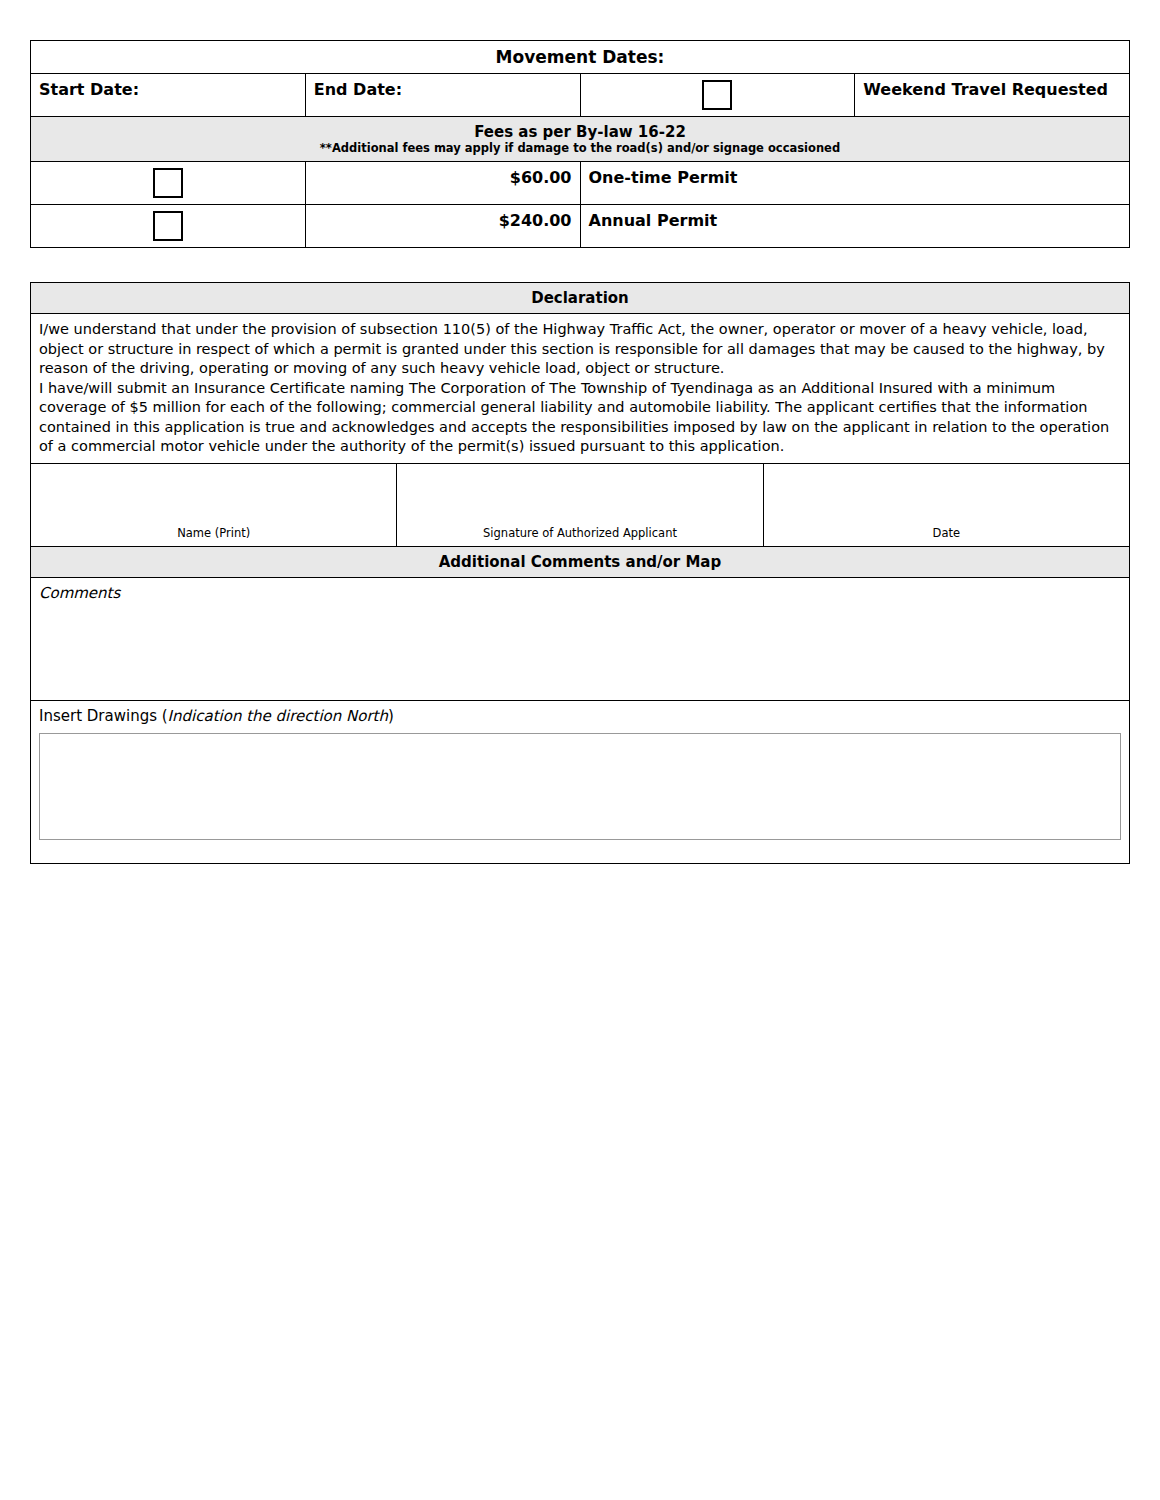| Movement Dates: |
| Start Date: | End Date: | | Weekend Travel Requested |
| Fees as per By-law 16-22 **Additional fees may apply if damage to the road(s) and/or signage occasioned |
| | $60.00 | One-time Permit |
| | $240.00 | Annual Permit |
| Declaration |
| I/we understand that under the provision of subsection 110(5) of the Highway Traffic Act, the owner, operator or mover of a heavy vehicle, load, object or structure in respect of which a permit is granted under this section is responsible for all damages that may be caused to the highway, by reason of the driving, operating or moving of any such heavy vehicle load, object or structure. I have/will submit an Insurance Certificate naming The Corporation of The Township of Tyendinaga as an Additional Insured with a minimum coverage of $5 million for each of the following; commercial general liability and automobile liability. The applicant certifies that the information contained in this application is true and acknowledges and accepts the responsibilities imposed by law on the applicant in relation to the operation of a commercial motor vehicle under the authority of the permit(s) issued pursuant to this application. |
| Name (Print) | Signature of Authorized Applicant | Date |
| Additional Comments and/or Map |
| Comments |
| Insert Drawings ( Indication the direction North ) |